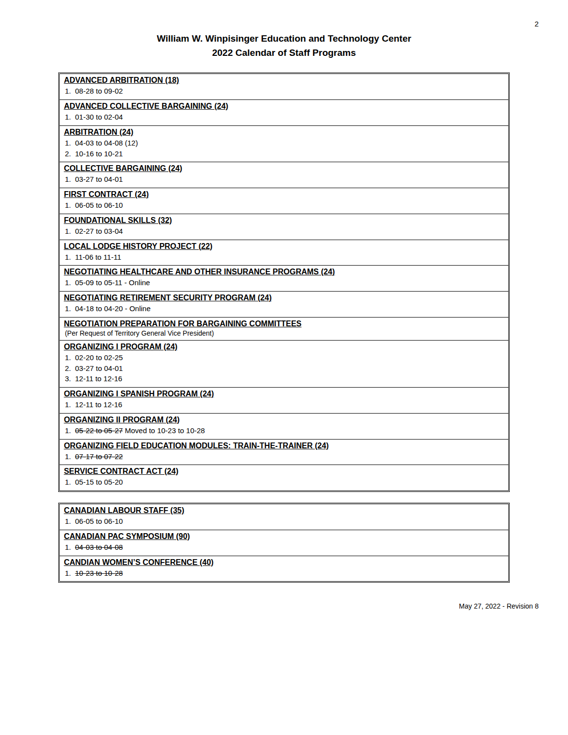2
William W. Winpisinger Education and Technology Center
2022 Calendar of Staff Programs
ADVANCED ARBITRATION (18)
1. 08-28 to 09-02
ADVANCED COLLECTIVE BARGAINING (24)
1. 01-30 to 02-04
ARBITRATION (24)
1. 04-03 to 04-08 (12)
2. 10-16 to 10-21
COLLECTIVE BARGAINING (24)
1. 03-27 to 04-01
FIRST CONTRACT (24)
1. 06-05 to 06-10
FOUNDATIONAL SKILLS (32)
1. 02-27 to 03-04
LOCAL LODGE HISTORY PROJECT (22)
1. 11-06 to 11-11
NEGOTIATING HEALTHCARE AND OTHER INSURANCE PROGRAMS (24)
1. 05-09 to 05-11 - Online
NEGOTIATING RETIREMENT SECURITY PROGRAM (24)
1. 04-18 to 04-20 - Online
NEGOTIATION PREPARATION FOR BARGAINING COMMITTEES
(Per Request of Territory General Vice President)
ORGANIZING I PROGRAM (24)
1. 02-20 to 02-25
2. 03-27 to 04-01
3. 12-11 to 12-16
ORGANIZING I SPANISH PROGRAM (24)
1. 12-11 to 12-16
ORGANIZING II PROGRAM (24)
1. 05-22 to 05-27 Moved to 10-23 to 10-28
ORGANIZING FIELD EDUCATION MODULES: TRAIN-THE-TRAINER (24)
1. 07-17 to 07-22
SERVICE CONTRACT ACT (24)
1. 05-15 to 05-20
CANADIAN LABOUR STAFF (35)
1. 06-05 to 06-10
CANADIAN PAC SYMPOSIUM (90)
1. 04-03 to 04-08
CANDIAN WOMEN’S CONFERENCE (40)
1. 10-23 to 10-28
May 27, 2022 - Revision 8